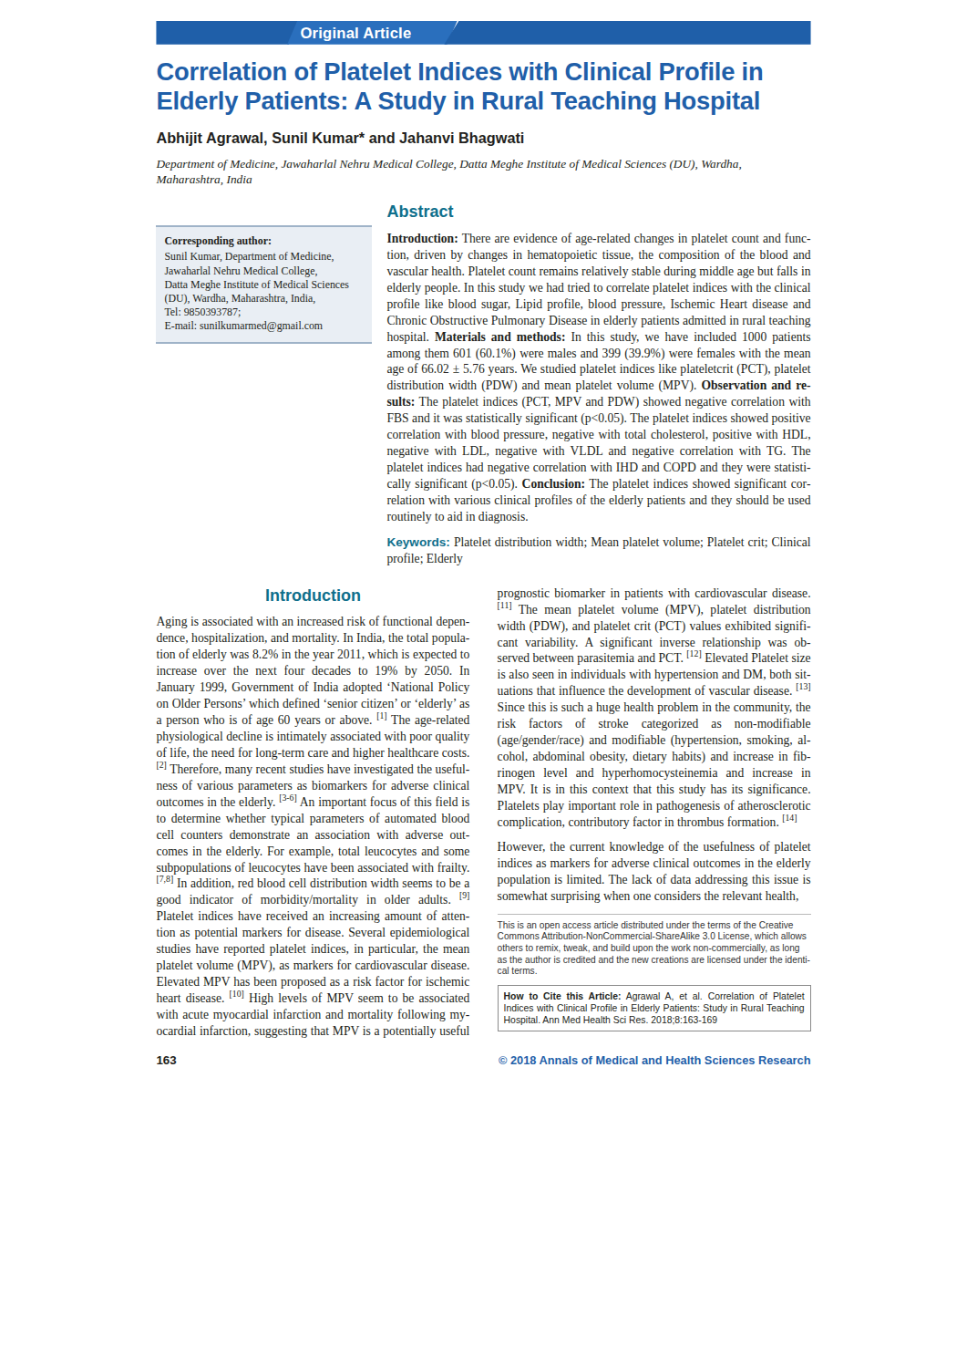Original Article
Correlation of Platelet Indices with Clinical Profile in Elderly Patients: A Study in Rural Teaching Hospital
Abhijit Agrawal, Sunil Kumar* and Jahanvi Bhagwati
Department of Medicine, Jawaharlal Nehru Medical College, Datta Meghe Institute of Medical Sciences (DU), Wardha, Maharashtra, India
Corresponding author:
Sunil Kumar, Department of Medicine,
Jawaharlal Nehru Medical College,
Datta Meghe Institute of Medical Sciences
(DU), Wardha, Maharashtra, India,
Tel: 9850393787;
E-mail: sunilkumarmed@gmail.com
Abstract
Introduction: There are evidence of age-related changes in platelet count and function, driven by changes in hematopoietic tissue, the composition of the blood and vascular health. Platelet count remains relatively stable during middle age but falls in elderly people. In this study we had tried to correlate platelet indices with the clinical profile like blood sugar, Lipid profile, blood pressure, Ischemic Heart disease and Chronic Obstructive Pulmonary Disease in elderly patients admitted in rural teaching hospital. Materials and methods: In this study, we have included 1000 patients among them 601 (60.1%) were males and 399 (39.9%) were females with the mean age of 66.02 ± 5.76 years. We studied platelet indices like plateletcrit (PCT), platelet distribution width (PDW) and mean platelet volume (MPV). Observation and results: The platelet indices (PCT, MPV and PDW) showed negative correlation with FBS and it was statistically significant (p<0.05). The platelet indices showed positive correlation with blood pressure, negative with total cholesterol, positive with HDL, negative with LDL, negative with VLDL and negative correlation with TG. The platelet indices had negative correlation with IHD and COPD and they were statistically significant (p<0.05). Conclusion: The platelet indices showed significant correlation with various clinical profiles of the elderly patients and they should be used routinely to aid in diagnosis.
Keywords: Platelet distribution width; Mean platelet volume; Platelet crit; Clinical profile; Elderly
Introduction
Aging is associated with an increased risk of functional dependence, hospitalization, and mortality. In India, the total population of elderly was 8.2% in the year 2011, which is expected to increase over the next four decades to 19% by 2050. In January 1999, Government of India adopted ‘National Policy on Older Persons’ which defined ‘senior citizen’ or ‘elderly’ as a person who is of age 60 years or above. [1] The age-related physiological decline is intimately associated with poor quality of life, the need for long-term care and higher healthcare costs. [2] Therefore, many recent studies have investigated the usefulness of various parameters as biomarkers for adverse clinical outcomes in the elderly. [3-6] An important focus of this field is to determine whether typical parameters of automated blood cell counters demonstrate an association with adverse outcomes in the elderly. For example, total leucocytes and some subpopulations of leucocytes have been associated with frailty. [7,8] In addition, red blood cell distribution width seems to be a good indicator of morbidity/mortality in older adults. [9] Platelet indices have received an increasing amount of attention as potential markers for disease. Several epidemiological studies have reported platelet indices, in particular, the mean platelet volume (MPV), as markers for cardiovascular disease. Elevated MPV has been proposed as a risk factor for ischemic heart disease. [10] High levels of MPV seem to be associated with acute myocardial infarction and mortality following myocardial infarction, suggesting that MPV is a potentially useful prognostic biomarker in patients with cardiovascular disease. [11] The mean platelet volume (MPV), platelet distribution width (PDW), and platelet crit (PCT) values exhibited significant variability. A significant inverse relationship was observed between parasitemia and PCT. [12] Elevated Platelet size is also seen in individuals with hypertension and DM, both situations that influence the development of vascular disease. [13] Since this is such a huge health problem in the community, the risk factors of stroke categorized as non-modifiable (age/gender/race) and modifiable (hypertension, smoking, alcohol, abdominal obesity, dietary habits) and increase in fibrinogen level and hyperhomocysteinemia and increase in MPV. It is in this context that this study has its significance. Platelets play important role in pathogenesis of atherosclerotic complication, contributory factor in thrombus formation. [14]
However, the current knowledge of the usefulness of platelet indices as markers for adverse clinical outcomes in the elderly population is limited. The lack of data addressing this issue is somewhat surprising when one considers the relevant health,
This is an open access article distributed under the terms of the Creative Commons Attribution-NonCommercial-ShareAlike 3.0 License, which allows others to remix, tweak, and build upon the work non-commercially, as long as the author is credited and the new creations are licensed under the identical terms.
How to Cite this Article: Agrawal A, et al. Correlation of Platelet Indices with Clinical Profile in Elderly Patients: Study in Rural Teaching Hospital. Ann Med Health Sci Res. 2018;8:163-169
163
© 2018 Annals of Medical and Health Sciences Research